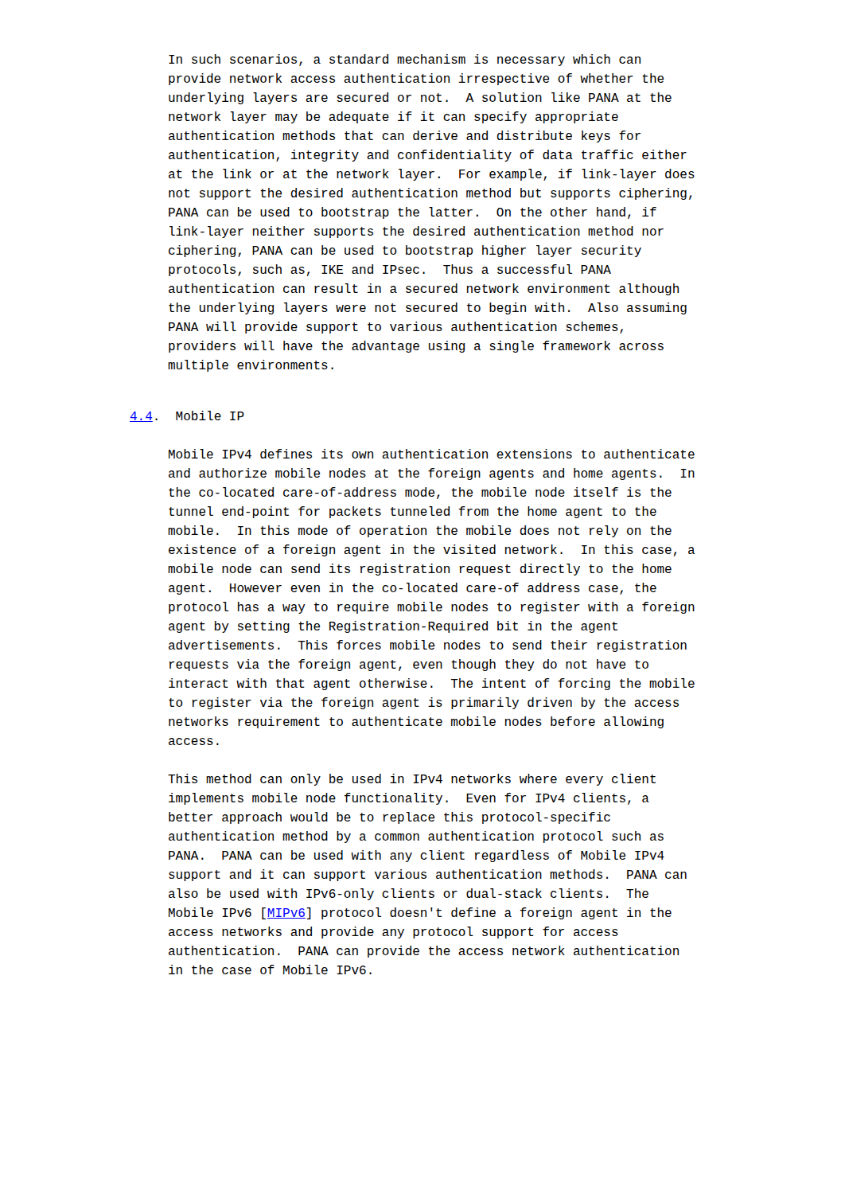In such scenarios, a standard mechanism is necessary which can provide network access authentication irrespective of whether the underlying layers are secured or not. A solution like PANA at the network layer may be adequate if it can specify appropriate authentication methods that can derive and distribute keys for authentication, integrity and confidentiality of data traffic either at the link or at the network layer. For example, if link-layer does not support the desired authentication method but supports ciphering, PANA can be used to bootstrap the latter. On the other hand, if link-layer neither supports the desired authentication method nor ciphering, PANA can be used to bootstrap higher layer security protocols, such as, IKE and IPsec. Thus a successful PANA authentication can result in a secured network environment although the underlying layers were not secured to begin with. Also assuming PANA will provide support to various authentication schemes, providers will have the advantage using a single framework across multiple environments.
4.4. Mobile IP
Mobile IPv4 defines its own authentication extensions to authenticate and authorize mobile nodes at the foreign agents and home agents. In the co-located care-of-address mode, the mobile node itself is the tunnel end-point for packets tunneled from the home agent to the mobile. In this mode of operation the mobile does not rely on the existence of a foreign agent in the visited network. In this case, a mobile node can send its registration request directly to the home agent. However even in the co-located care-of address case, the protocol has a way to require mobile nodes to register with a foreign agent by setting the Registration-Required bit in the agent advertisements. This forces mobile nodes to send their registration requests via the foreign agent, even though they do not have to interact with that agent otherwise. The intent of forcing the mobile to register via the foreign agent is primarily driven by the access networks requirement to authenticate mobile nodes before allowing access.
This method can only be used in IPv4 networks where every client implements mobile node functionality. Even for IPv4 clients, a better approach would be to replace this protocol-specific authentication method by a common authentication protocol such as PANA. PANA can be used with any client regardless of Mobile IPv4 support and it can support various authentication methods. PANA can also be used with IPv6-only clients or dual-stack clients. The Mobile IPv6 [MIPv6] protocol doesn't define a foreign agent in the access networks and provide any protocol support for access authentication. PANA can provide the access network authentication in the case of Mobile IPv6.